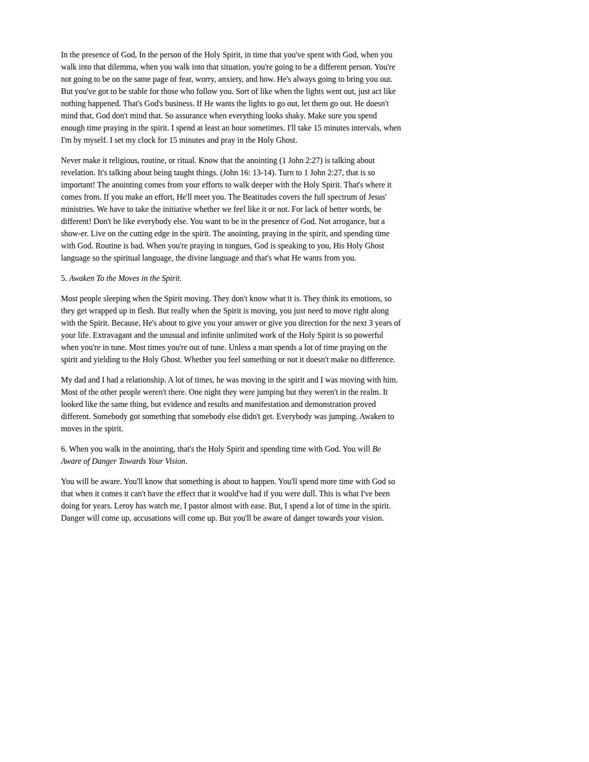In the presence of God, In the person of the Holy Spirit, in time that you've spent with God, when you walk into that dilemma, when you walk into that situation, you're going to be a different person. You're not going to be on the same page of fear, worry, anxiety, and how. He's always going to bring you out. But you've got to be stable for those who follow you. Sort of like when the lights went out, just act like nothing happened. That's God's business. If He wants the lights to go out, let them go out. He doesn't mind that, God don't mind that. So assurance when everything looks shaky. Make sure you spend enough time praying in the spirit. I spend at least an hour sometimes. I'll take 15 minutes intervals, when I'm by myself. I set my clock for 15 minutes and pray in the Holy Ghost.
Never make it religious, routine, or ritual. Know that the anointing (1 John 2:27) is talking about revelation. It's talking about being taught things. (John 16: 13-14). Turn to 1 John 2:27, that is so important! The anointing comes from your efforts to walk deeper with the Holy Spirit. That's where it comes from. If you make an effort, He'll meet you. The Beatitudes covers the full spectrum of Jesus' ministries. We have to take the initiative whether we feel like it or not. For lack of better words, be different! Don't be like everybody else. You want to be in the presence of God. Not arrogance, but a show-er. Live on the cutting edge in the spirit. The anointing, praying in the spirit, and spending time with God. Routine is bad. When you're praying in tongues, God is speaking to you, His Holy Ghost language so the spiritual language, the divine language and that's what He wants from you.
5. Awaken To the Moves in the Spirit.
Most people sleeping when the Spirit moving. They don't know what it is. They think its emotions, so they get wrapped up in flesh. But really when the Spirit is moving, you just need to move right along with the Spirit. Because, He's about to give you your answer or give you direction for the next 3 years of your life. Extravagant and the unusual and infinite unlimited work of the Holy Spirit is so powerful when you're in tune. Most times you're out of tune. Unless a man spends a lot of time praying on the spirit and yielding to the Holy Ghost. Whether you feel something or not it doesn't make no difference.
My dad and I had a relationship. A lot of times, he was moving in the spirit and I was moving with him. Most of the other people weren't there. One night they were jumping but they weren't in the realm. It looked like the same thing, but evidence and results and manifestation and demonstration proved different. Somebody got something that somebody else didn't get. Everybody was jumping. Awaken to moves in the spirit.
6. When you walk in the anointing, that's the Holy Spirit and spending time with God. You will Be Aware of Danger Towards Your Vision.
You will be aware. You'll know that something is about to happen. You'll spend more time with God so that when it comes it can't have the effect that it would've had if you were dull. This is what I've been doing for years. Leroy has watch me, I pastor almost with ease. But, I spend a lot of time in the spirit. Danger will come up, accusations will come up. But you'll be aware of danger towards your vision.